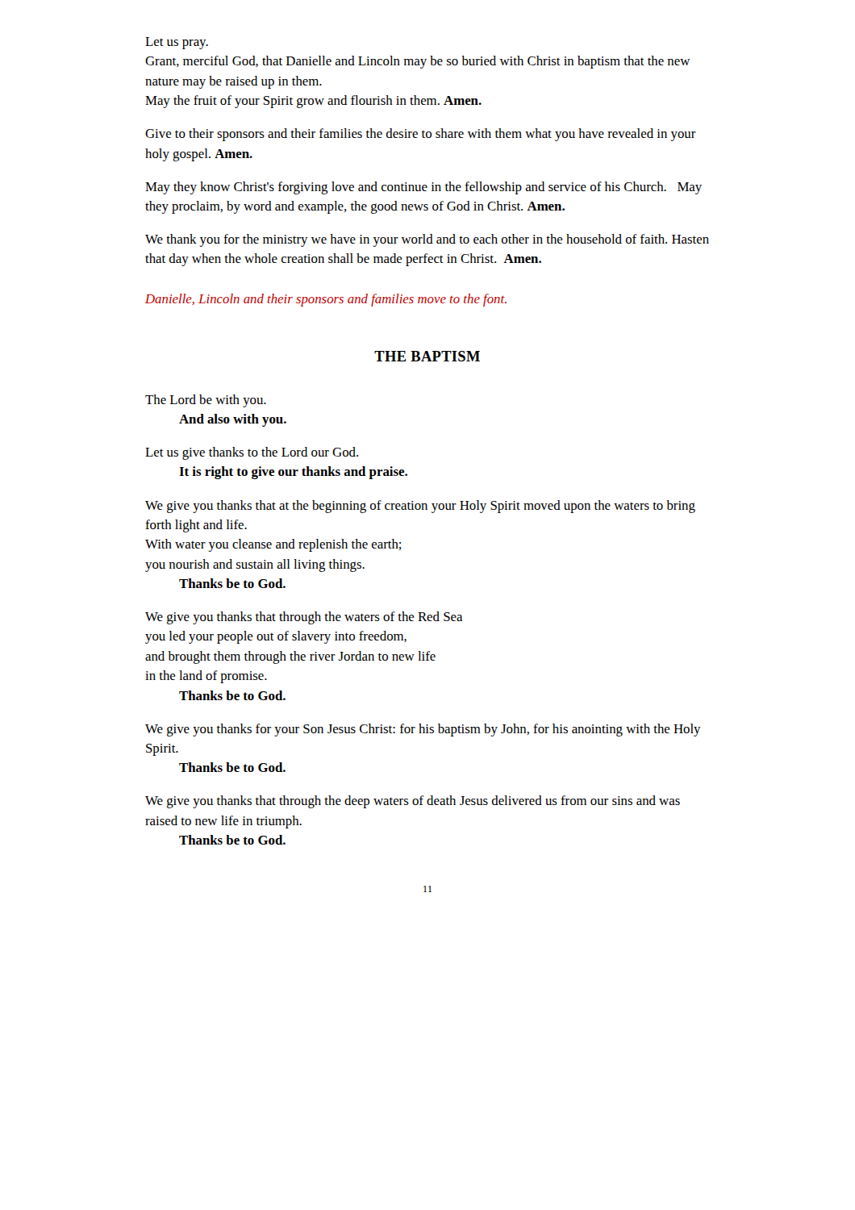Let us pray.
Grant, merciful God, that Danielle and Lincoln may be so buried with Christ in baptism that the new nature may be raised up in them.
May the fruit of your Spirit grow and flourish in them. Amen.
Give to their sponsors and their families the desire to share with them what you have revealed in your holy gospel. Amen.
May they know Christ's forgiving love and continue in the fellowship and service of his Church. May they proclaim, by word and example, the good news of God in Christ. Amen.
We thank you for the ministry we have in your world and to each other in the household of faith. Hasten that day when the whole creation shall be made perfect in Christ. Amen.
Danielle, Lincoln and their sponsors and families move to the font.
The Baptism
The Lord be with you.
And also with you.
Let us give thanks to the Lord our God.
It is right to give our thanks and praise.
We give you thanks that at the beginning of creation your Holy Spirit moved upon the waters to bring forth light and life.
With water you cleanse and replenish the earth;
you nourish and sustain all living things.
Thanks be to God.
We give you thanks that through the waters of the Red Sea
you led your people out of slavery into freedom,
and brought them through the river Jordan to new life
in the land of promise.
Thanks be to God.
We give you thanks for your Son Jesus Christ: for his baptism by John, for his anointing with the Holy Spirit.
Thanks be to God.
We give you thanks that through the deep waters of death Jesus delivered us from our sins and was raised to new life in triumph.
Thanks be to God.
11